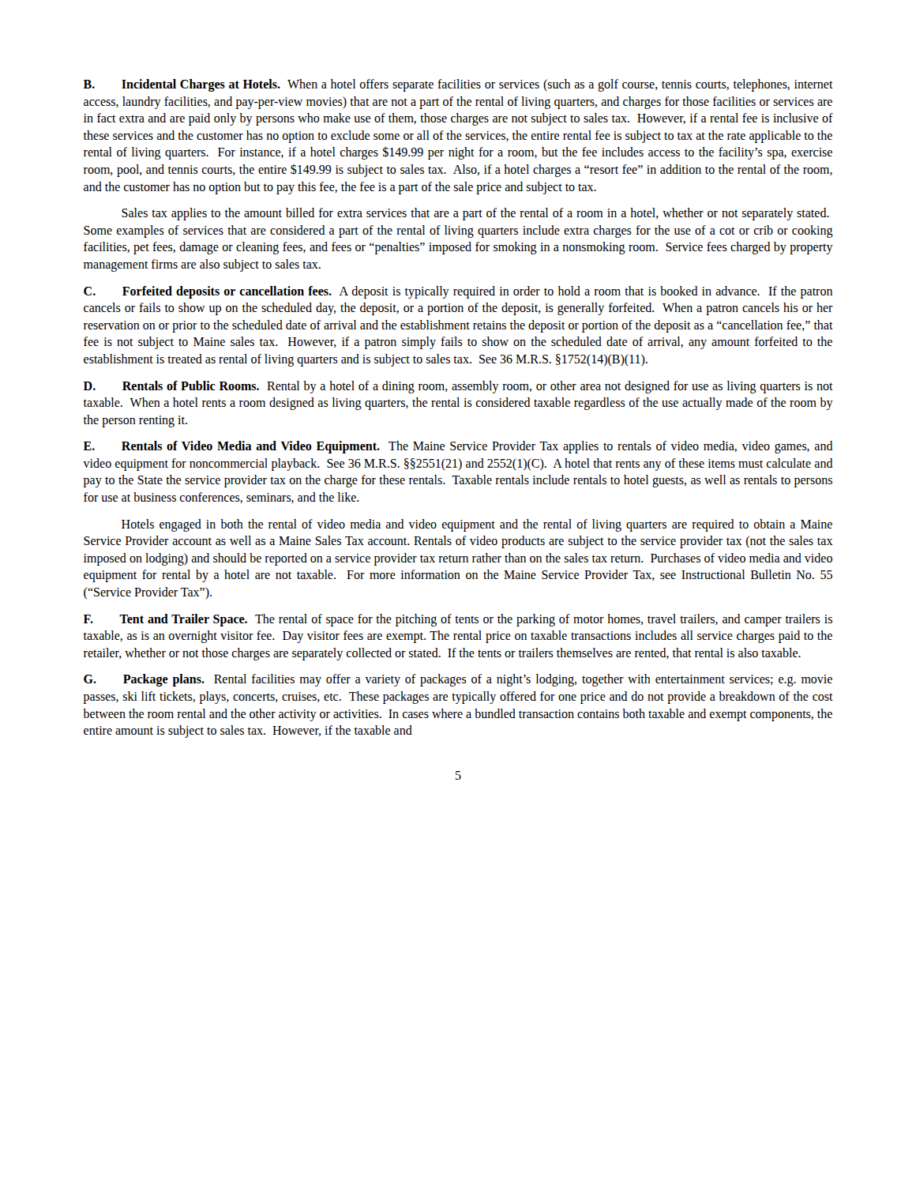B. Incidental Charges at Hotels. When a hotel offers separate facilities or services (such as a golf course, tennis courts, telephones, internet access, laundry facilities, and pay-per-view movies) that are not a part of the rental of living quarters, and charges for those facilities or services are in fact extra and are paid only by persons who make use of them, those charges are not subject to sales tax. However, if a rental fee is inclusive of these services and the customer has no option to exclude some or all of the services, the entire rental fee is subject to tax at the rate applicable to the rental of living quarters. For instance, if a hotel charges $149.99 per night for a room, but the fee includes access to the facility’s spa, exercise room, pool, and tennis courts, the entire $149.99 is subject to sales tax. Also, if a hotel charges a “resort fee” in addition to the rental of the room, and the customer has no option but to pay this fee, the fee is a part of the sale price and subject to tax.
Sales tax applies to the amount billed for extra services that are a part of the rental of a room in a hotel, whether or not separately stated. Some examples of services that are considered a part of the rental of living quarters include extra charges for the use of a cot or crib or cooking facilities, pet fees, damage or cleaning fees, and fees or “penalties” imposed for smoking in a nonsmoking room. Service fees charged by property management firms are also subject to sales tax.
C. Forfeited deposits or cancellation fees. A deposit is typically required in order to hold a room that is booked in advance. If the patron cancels or fails to show up on the scheduled day, the deposit, or a portion of the deposit, is generally forfeited. When a patron cancels his or her reservation on or prior to the scheduled date of arrival and the establishment retains the deposit or portion of the deposit as a “cancellation fee,” that fee is not subject to Maine sales tax. However, if a patron simply fails to show on the scheduled date of arrival, any amount forfeited to the establishment is treated as rental of living quarters and is subject to sales tax. See 36 M.R.S. §1752(14)(B)(11).
D. Rentals of Public Rooms. Rental by a hotel of a dining room, assembly room, or other area not designed for use as living quarters is not taxable. When a hotel rents a room designed as living quarters, the rental is considered taxable regardless of the use actually made of the room by the person renting it.
E. Rentals of Video Media and Video Equipment. The Maine Service Provider Tax applies to rentals of video media, video games, and video equipment for noncommercial playback. See 36 M.R.S. §§2551(21) and 2552(1)(C). A hotel that rents any of these items must calculate and pay to the State the service provider tax on the charge for these rentals. Taxable rentals include rentals to hotel guests, as well as rentals to persons for use at business conferences, seminars, and the like.
Hotels engaged in both the rental of video media and video equipment and the rental of living quarters are required to obtain a Maine Service Provider account as well as a Maine Sales Tax account. Rentals of video products are subject to the service provider tax (not the sales tax imposed on lodging) and should be reported on a service provider tax return rather than on the sales tax return. Purchases of video media and video equipment for rental by a hotel are not taxable. For more information on the Maine Service Provider Tax, see Instructional Bulletin No. 55 (“Service Provider Tax”).
F. Tent and Trailer Space. The rental of space for the pitching of tents or the parking of motor homes, travel trailers, and camper trailers is taxable, as is an overnight visitor fee. Day visitor fees are exempt. The rental price on taxable transactions includes all service charges paid to the retailer, whether or not those charges are separately collected or stated. If the tents or trailers themselves are rented, that rental is also taxable.
G. Package plans. Rental facilities may offer a variety of packages of a night’s lodging, together with entertainment services; e.g. movie passes, ski lift tickets, plays, concerts, cruises, etc. These packages are typically offered for one price and do not provide a breakdown of the cost between the room rental and the other activity or activities. In cases where a bundled transaction contains both taxable and exempt components, the entire amount is subject to sales tax. However, if the taxable and
5